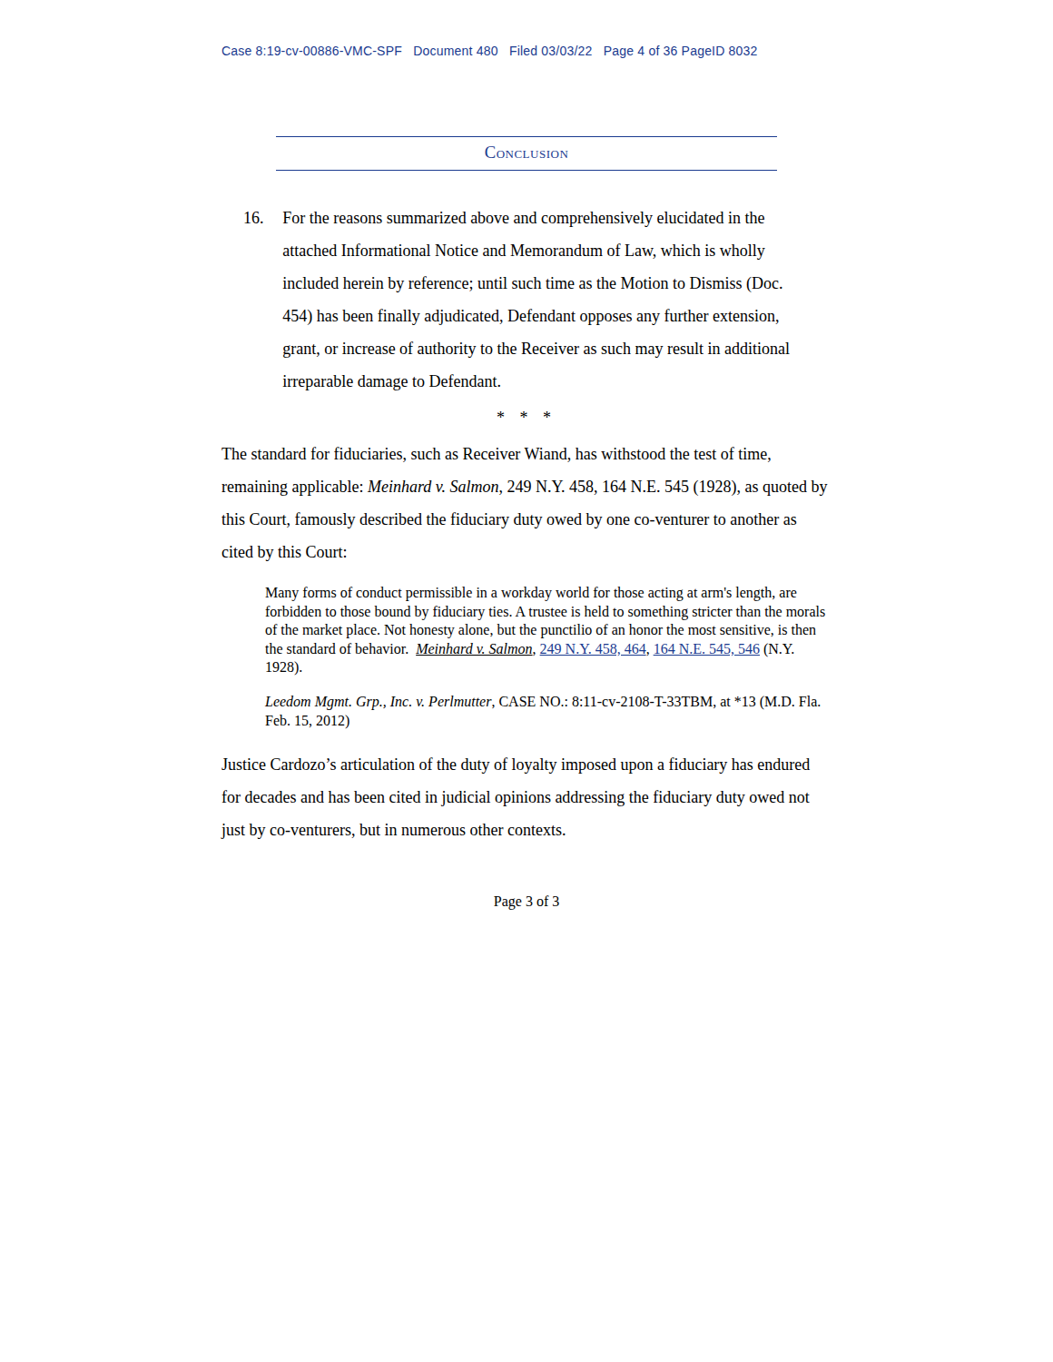Case 8:19-cv-00886-VMC-SPF Document 480 Filed 03/03/22 Page 4 of 36 PageID 8032
Conclusion
16.
For the reasons summarized above and comprehensively elucidated in the attached Informational Notice and Memorandum of Law, which is wholly included herein by reference; until such time as the Motion to Dismiss (Doc. 454) has been finally adjudicated, Defendant opposes any further extension, grant, or increase of authority to the Receiver as such may result in additional irreparable damage to Defendant.
* * *
The standard for fiduciaries, such as Receiver Wiand, has withstood the test of time, remaining applicable: Meinhard v. Salmon, 249 N.Y. 458, 164 N.E. 545 (1928), as quoted by this Court, famously described the fiduciary duty owed by one co-venturer to another as cited by this Court:
Many forms of conduct permissible in a workday world for those acting at arm's length, are forbidden to those bound by fiduciary ties. A trustee is held to something stricter than the morals of the market place. Not honesty alone, but the punctilio of an honor the most sensitive, is then the standard of behavior. Meinhard v. Salmon, 249 N.Y. 458, 464, 164 N.E. 545, 546 (N.Y. 1928).
Leedom Mgmt. Grp., Inc. v. Perlmutter, CASE NO.: 8:11-cv-2108-T-33TBM, at *13 (M.D. Fla. Feb. 15, 2012)
Justice Cardozo’s articulation of the duty of loyalty imposed upon a fiduciary has endured for decades and has been cited in judicial opinions addressing the fiduciary duty owed not just by co-venturers, but in numerous other contexts.
Page 3 of 3